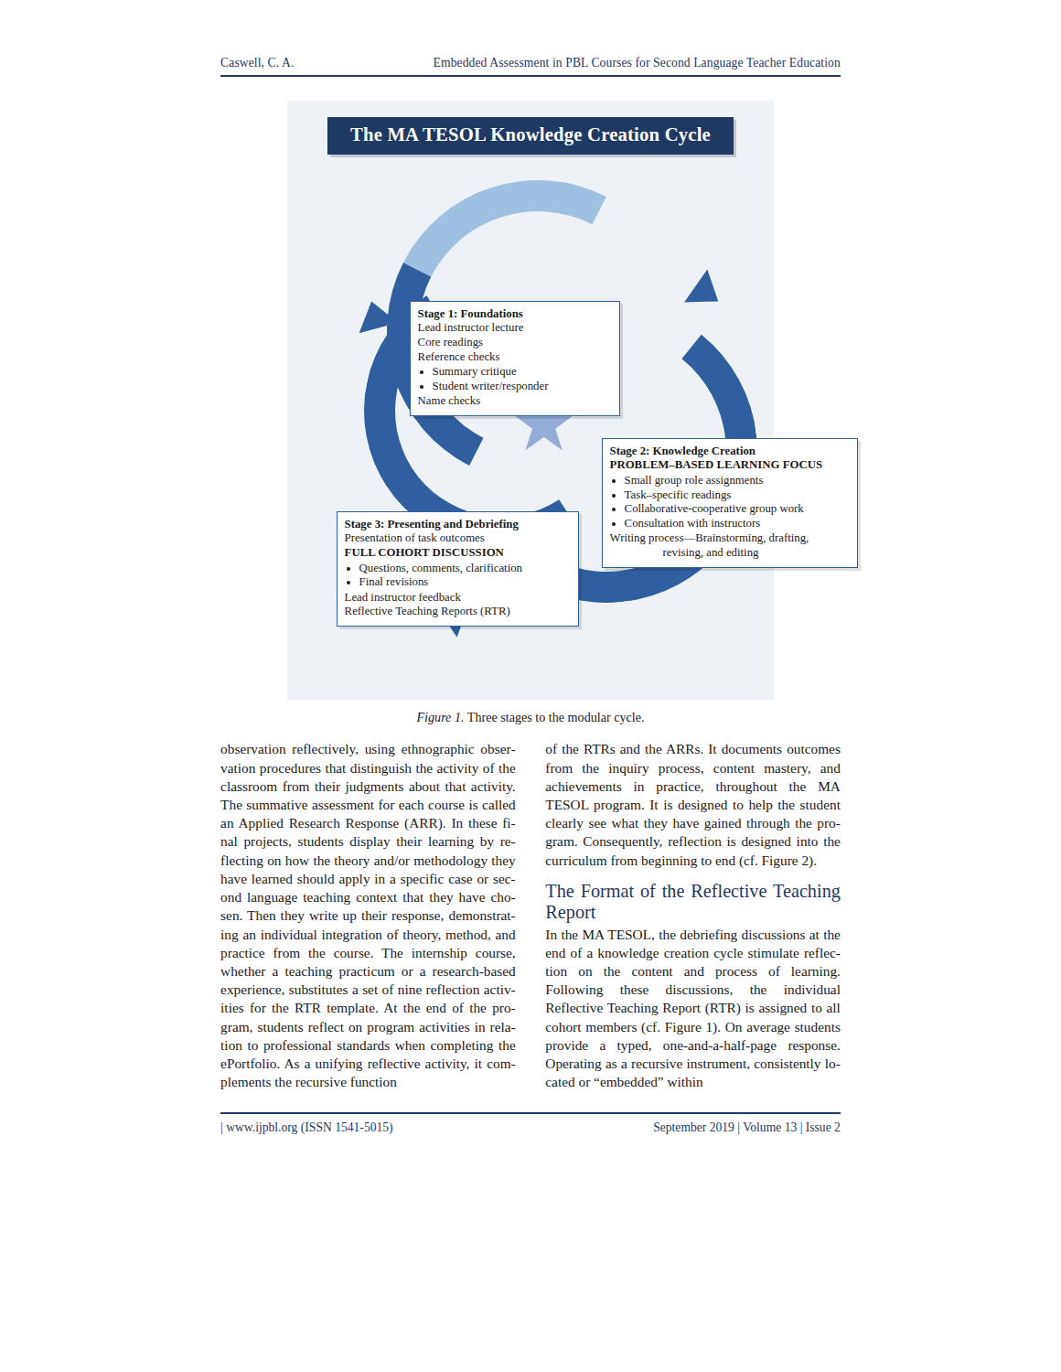Caswell, C. A.
Embedded Assessment in PBL Courses for Second Language Teacher Education
The MA TESOL Knowledge Creation Cycle
Stage 1: Foundations
Lead instructor lecture
Core readings
Reference checks
Summary critique
Student writer/responder
Name checks
Stage 2: Knowledge Creation
PROBLEM–BASED LEARNING FOCUS
Small group role assignments
Task–specific readings
Collaborative-cooperative group work
Consultation with instructors
Writing process—Brainstorming, drafting,
revising, and editing
Stage 3: Presenting and Debriefing
Presentation of task outcomes
FULL COHORT DISCUSSION
Questions, comments, clarification
Final revisions
Lead instructor feedback
Reflective Teaching Reports (RTR)
Figure 1. Three stages to the modular cycle.
observation reflectively, using ethnographic observation procedures that distinguish the activity of the classroom from their judgments about that activity. The summative assessment for each course is called an Applied Research Response (ARR). In these final projects, students display their learning by reflecting on how the theory and/or methodology they have learned should apply in a specific case or second language teaching context that they have chosen. Then they write up their response, demonstrating an individual integration of theory, method, and practice from the course. The internship course, whether a teaching practicum or a research-based experience, substitutes a set of nine reflection activities for the RTR template. At the end of the program, students reflect on program activities in relation to professional standards when completing the ePortfolio. As a unifying reflective activity, it complements the recursive function
of the RTRs and the ARRs. It documents outcomes from the inquiry process, content mastery, and achievements in practice, throughout the MA TESOL program. It is designed to help the student clearly see what they have gained through the program. Consequently, reflection is designed into the curriculum from beginning to end (cf. Figure 2).
The Format of the Reflective Teaching Report
In the MA TESOL, the debriefing discussions at the end of a knowledge creation cycle stimulate reflection on the content and process of learning. Following these discussions, the individual Reflective Teaching Report (RTR) is assigned to all cohort members (cf. Figure 1). On average students provide a typed, one-and-a-half-page response. Operating as a recursive instrument, consistently located or “embedded” within
| www.ijpbl.org (ISSN 1541-5015)
September 2019 | Volume 13 | Issue 2